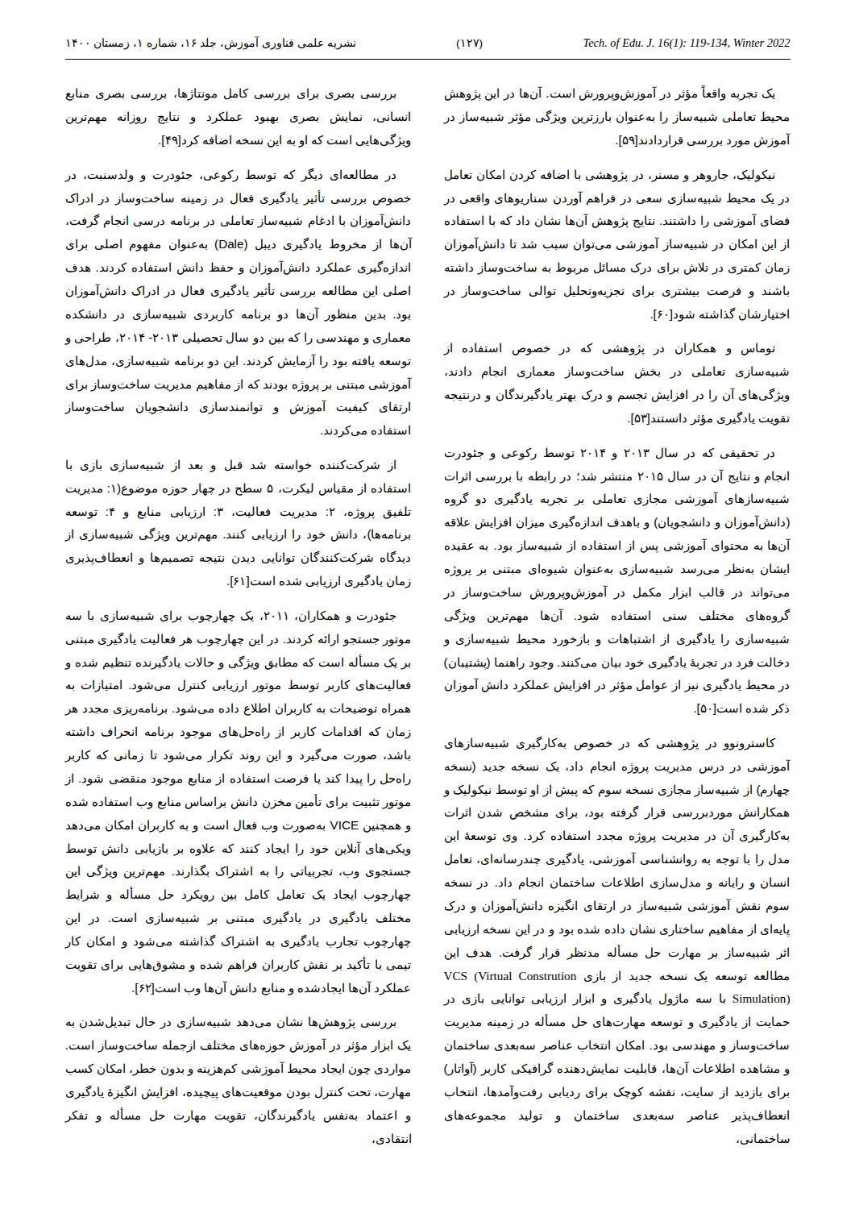Tech. of Edu. J. 16(1): 119-134, Winter 2022
(۱۲۷)
نشریه علمی فناوری آموزش، جلد ۱۶، شماره ۱، زمستان ۱۴۰۰
یک تجربه واقعاً مؤثر در آموزش‌وپرورش است. آن‌ها در این پژوهش محیط تعاملی شبیه‌ساز را به‌عنوان بارزترین ویژگی مؤثر شبیه‌ساز در آموزش مورد بررسی قراردادند[۵۹].
نیکولیک، جاروهر و مسنر، در پژوهشی با اضافه کردن امکان تعامل در یک محیط شبیه‌سازی سعی در فراهم آوردن سناریوهای واقعی در فضای آموزشی را داشتند. نتایج پژوهش آن‌ها نشان داد که با استفاده از این امکان در شبیه‌ساز آموزشی می‌توان سبب شد تا دانش‌آموزان زمان کمتری در تلاش برای درک مسائل مربوط به ساخت‌وساز داشته باشند و فرصت بیشتری برای تجزیه‌وتحلیل توالی ساخت‌وساز در اختیارشان گذاشته شود[۶۰].
توماس و همکاران در پژوهشی که در خصوص استفاده از شبیه‌سازی تعاملی در بخش ساخت‌وساز معماری انجام دادند، ویژگی‌های آن را در افزایش تجسم و درک بهتر یادگیرندگان و درنتیجه تقویت یادگیری مؤثر دانستند[۵۳].
در تحقیقی که در سال ۲۰۱۳ و ۲۰۱۴ توسط رکوعی و جئودرت انجام و نتایج آن در سال ۲۰۱۵ منتشر شد؛ در رابطه با بررسی اثرات شبیه‌سازهای آموزشی مجازی تعاملی بر تجربه یادگیری دو گروه (دانش‌آموزان و دانشجویان) و باهدف اندازه‌گیری میزان افزایش علاقه آن‌ها به محتوای آموزشی پس از استفاده از شبیه‌ساز بود. به عقیده ایشان به‌نظر می‌رسد شبیه‌سازی به‌عنوان شیوه‌ای مبتنی بر پروژه می‌تواند در قالب ابزار مکمل در آموزش‌وپرورش ساخت‌وساز در گروه‌های مختلف سنی استفاده شود. آن‌ها مهم‌ترین ویژگی شبیه‌سازی را یادگیری از اشتباهات و بازخورد محیط شبیه‌سازی و دخالت فرد در تجربهٔ یادگیری خود بیان می‌کنند. وجود راهنما (پشتیبان) در محیط یادگیری نیز از عوامل مؤثر در افزایش عملکرد دانش آموزان ذکر شده است[۵۰].
کاسترونوو در پژوهشی که در خصوص به‌کارگیری شبیه‌سازهای آموزشی در درس مدیریت پروژه انجام داد، یک نسخه جدید (نسخه چهارم) از شبیه‌ساز مجازی نسخه سوم که پیش از او توسط نیکولیک و همکارانش موردبررسی قرار گرفته بود، برای مشخص شدن اثرات به‌کارگیری آن در مدیریت پروژه مجدد استفاده کرد. وی توسعهٔ این مدل را با توجه به روانشناسی آموزشی، یادگیری چندرسانه‌ای، تعامل انسان و رایانه و مدل‌سازی اطلاعات ساختمان انجام داد. در نسخه سوم نقش آموزشی شبیه‌ساز در ارتقای انگیزه دانش‌آموزان و درک پایه‌ای از مفاهیم ساختاری نشان داده شده بود و در این نسخه ارزیابی اثر شبیه‌ساز بر مهارت حل مسأله مدنظر قرار گرفت. هدف این مطالعه توسعه یک نسخه جدید از بازی VCS (Virtual Constrution Simulation) با سه ماژول یادگیری و ابزار ارزیابی توانایی بازی در حمایت از یادگیری و توسعه مهارت‌های حل مسأله در زمینه مدیریت ساخت‌وساز و مهندسی بود. امکان انتخاب عناصر سه‌بعدی ساختمان و مشاهده اطلاعات آن‌ها، قابلیت نمایش‌دهنده گرافیکی کاربر (آواتار) برای بازدید از سایت، نقشه کوچک برای ردیابی رفت‌وآمدها، انتخاب انعطاف‌پذیر عناصر سه‌بعدی ساختمان و تولید مجموعه‌های ساختمانی،
بررسی بصری برای بررسی کامل مونتاژها، بررسی بصری منابع انسانی، نمایش بصری بهبود عملکرد و نتایج روزانه مهم‌ترین ویژگی‌هایی است که او به این نسخه اضافه کرد[۴۹].
در مطالعه‌ای دیگر که توسط رکوعی، جئودرت و ولدسنبت، در خصوص بررسی تأثیر یادگیری فعال در زمینه ساخت‌وساز در ادراک دانش‌آموزان با ادغام شبیه‌ساز تعاملی در برنامه درسی انجام گرفت، آن‌ها از مخروط یادگیری دیبل (Dale) به‌عنوان مفهوم اصلی برای اندازه‌گیری عملکرد دانش‌آموزان و حفظ دانش استفاده کردند. هدف اصلی این مطالعه بررسی تأثیر یادگیری فعال در ادراک دانش‌آموزان بود. بدین منظور آن‌ها دو برنامه کاربردی شبیه‌سازی در دانشکده معماری و مهندسی را که بین دو سال تحصیلی ۲۰۱۳- ۲۰۱۴، طراحی و توسعه یافته بود را آزمایش کردند. این دو برنامه شبیه‌سازی، مدل‌های آموزشی مبتنی بر پروژه بودند که از مفاهیم مدیریت ساخت‌وساز برای ارتقای کیفیت آموزش و توانمندسازی دانشجویان ساخت‌وساز استفاده می‌کردند.
از شرکت‌کننده خواسته شد قبل و بعد از شبیه‌سازی بازی با استفاده از مقیاس لیکرت، ۵ سطح در چهار حوزه موضوع(۱: مدیریت تلفیق پروژه، ۲: مدیریت فعالیت، ۳: ارزیابی منابع و ۴: توسعه برنامه‌ها)، دانش خود را ارزیابی کنند. مهم‌ترین ویژگی شبیه‌سازی از دیدگاه شرکت‌کنندگان توانایی دیدن نتیجه تصمیم‌ها و انعطاف‌پذیری زمان یادگیری ارزیابی شده است[۶۱].
جئودرت و همکاران، ۲۰۱۱، یک چهارچوب برای شبیه‌سازی با سه موتور جستجو ارائه کردند. در این چهارچوب هر فعالیت یادگیری مبتنی بر یک مسأله است که مطابق ویژگی و حالات یادگیرنده تنظیم شده و فعالیت‌های کاربر توسط موتور ارزیابی کنترل می‌شود. امتیازات به همراه توضیحات به کاربران اطلاع داده می‌شود. برنامه‌ریزی مجدد هر زمان که اقدامات کاربر از راه‌حل‌های موجود برنامه انحراف داشته باشد، صورت می‌گیرد و این روند تکرار می‌شود تا زمانی که کاربر راه‌حل را پیدا کند یا فرصت استفاده از منابع موجود منقضی شود. از موتور تثبیت برای تأمین مخزن دانش براساس منابع وب استفاده شده و همچنین VICE به‌صورت وب فعال است و به کاربران امکان می‌دهد ویکی‌های آنلاین خود را ایجاد کنند که علاوه بر بازیابی دانش توسط جستجوی وب، تجربیاتی را به اشتراک بگذارند. مهم‌ترین ویژگی این چهارچوب ایجاد یک تعامل کامل بین رویکرد حل مسأله و شرایط مختلف یادگیری در یادگیری مبتنی بر شبیه‌سازی است. در این چهارچوب تجارب یادگیری به اشتراک گذاشته می‌شود و امکان کار تیمی با تأکید بر نقش کاربران فراهم شده و مشوق‌هایی برای تقویت عملکرد آن‌ها ایجادشده و منابع دانش آن‌ها وب است[۶۲].
بررسی پژوهش‌ها نشان می‌دهد شبیه‌سازی در حال تبدیل‌شدن به یک ابزار مؤثر در آموزش حوزه‌های مختلف ازجمله ساخت‌وساز است. مواردی چون ایجاد محیط آموزشی کم‌هزینه و بدون خطر، امکان کسب مهارت، تحت کنترل بودن موقعیت‌های پیچیده، افزایش انگیزهٔ یادگیری و اعتماد به‌نفس یادگیرندگان، تقویت مهارت حل مسأله و تفکر انتقادی،